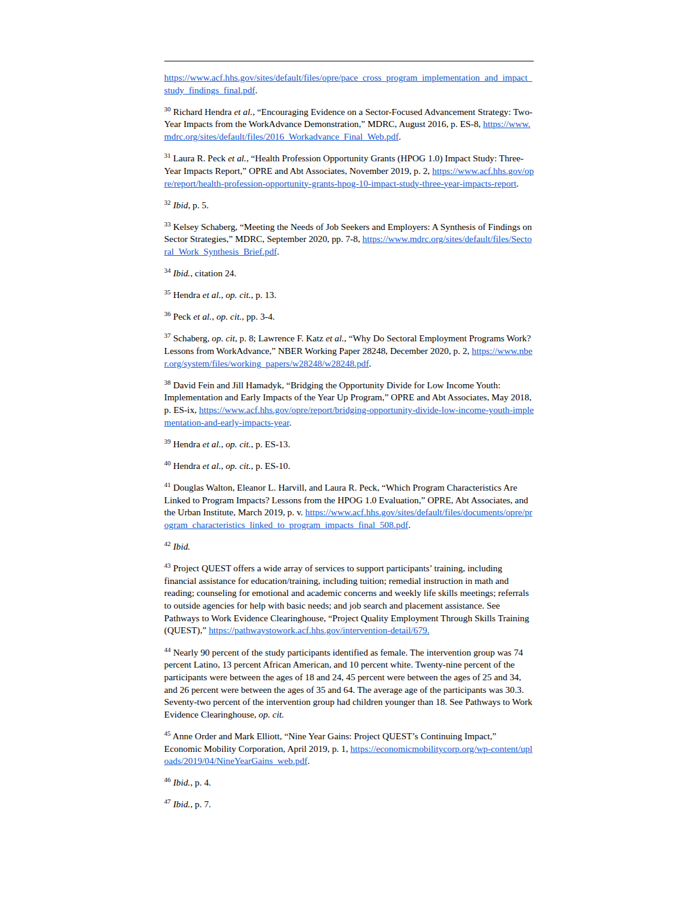https://www.acf.hhs.gov/sites/default/files/opre/pace_cross_program_implementation_and_impact_study_findings_final.pdf.
30 Richard Hendra et al., “Encouraging Evidence on a Sector-Focused Advancement Strategy: Two-Year Impacts from the WorkAdvance Demonstration,” MDRC, August 2016, p. ES-8, https://www.mdrc.org/sites/default/files/2016_Workadvance_Final_Web.pdf.
31 Laura R. Peck et al., “Health Profession Opportunity Grants (HPOG 1.0) Impact Study: Three-Year Impacts Report,” OPRE and Abt Associates, November 2019, p. 2, https://www.acf.hhs.gov/opre/report/health-profession-opportunity-grants-hpog-10-impact-study-three-year-impacts-report.
32 Ibid, p. 5.
33 Kelsey Schaberg, “Meeting the Needs of Job Seekers and Employers: A Synthesis of Findings on Sector Strategies,” MDRC, September 2020, pp. 7-8, https://www.mdrc.org/sites/default/files/Sectoral_Work_Synthesis_Brief.pdf.
34 Ibid., citation 24.
35 Hendra et al., op. cit., p. 13.
36 Peck et al., op. cit., pp. 3-4.
37 Schaberg, op. cit, p. 8; Lawrence F. Katz et al., “Why Do Sectoral Employment Programs Work? Lessons from WorkAdvance,” NBER Working Paper 28248, December 2020, p. 2, https://www.nber.org/system/files/working_papers/w28248/w28248.pdf.
38 David Fein and Jill Hamadyk, “Bridging the Opportunity Divide for Low Income Youth: Implementation and Early Impacts of the Year Up Program,” OPRE and Abt Associates, May 2018, p. ES-ix, https://www.acf.hhs.gov/opre/report/bridging-opportunity-divide-low-income-youth-implementation-and-early-impacts-year.
39 Hendra et al., op. cit., p. ES-13.
40 Hendra et al., op. cit., p. ES-10.
41 Douglas Walton, Eleanor L. Harvill, and Laura R. Peck, “Which Program Characteristics Are Linked to Program Impacts? Lessons from the HPOG 1.0 Evaluation,” OPRE, Abt Associates, and the Urban Institute, March 2019, p. v. https://www.acf.hhs.gov/sites/default/files/documents/opre/program_characteristics_linked_to_program_impacts_final_508.pdf.
42 Ibid.
43 Project QUEST offers a wide array of services to support participants’ training, including financial assistance for education/training, including tuition; remedial instruction in math and reading; counseling for emotional and academic concerns and weekly life skills meetings; referrals to outside agencies for help with basic needs; and job search and placement assistance. See Pathways to Work Evidence Clearinghouse, “Project Quality Employment Through Skills Training (QUEST),” https://pathwaystowork.acf.hhs.gov/intervention-detail/679.
44 Nearly 90 percent of the study participants identified as female. The intervention group was 74 percent Latino, 13 percent African American, and 10 percent white. Twenty-nine percent of the participants were between the ages of 18 and 24, 45 percent were between the ages of 25 and 34, and 26 percent were between the ages of 35 and 64. The average age of the participants was 30.3. Seventy-two percent of the intervention group had children younger than 18. See Pathways to Work Evidence Clearinghouse, op. cit.
45 Anne Order and Mark Elliott, “Nine Year Gains: Project QUEST’s Continuing Impact,” Economic Mobility Corporation, April 2019, p. 1, https://economicmobilitycorp.org/wp-content/uploads/2019/04/NineYearGains_web.pdf.
46 Ibid., p. 4.
47 Ibid., p. 7.